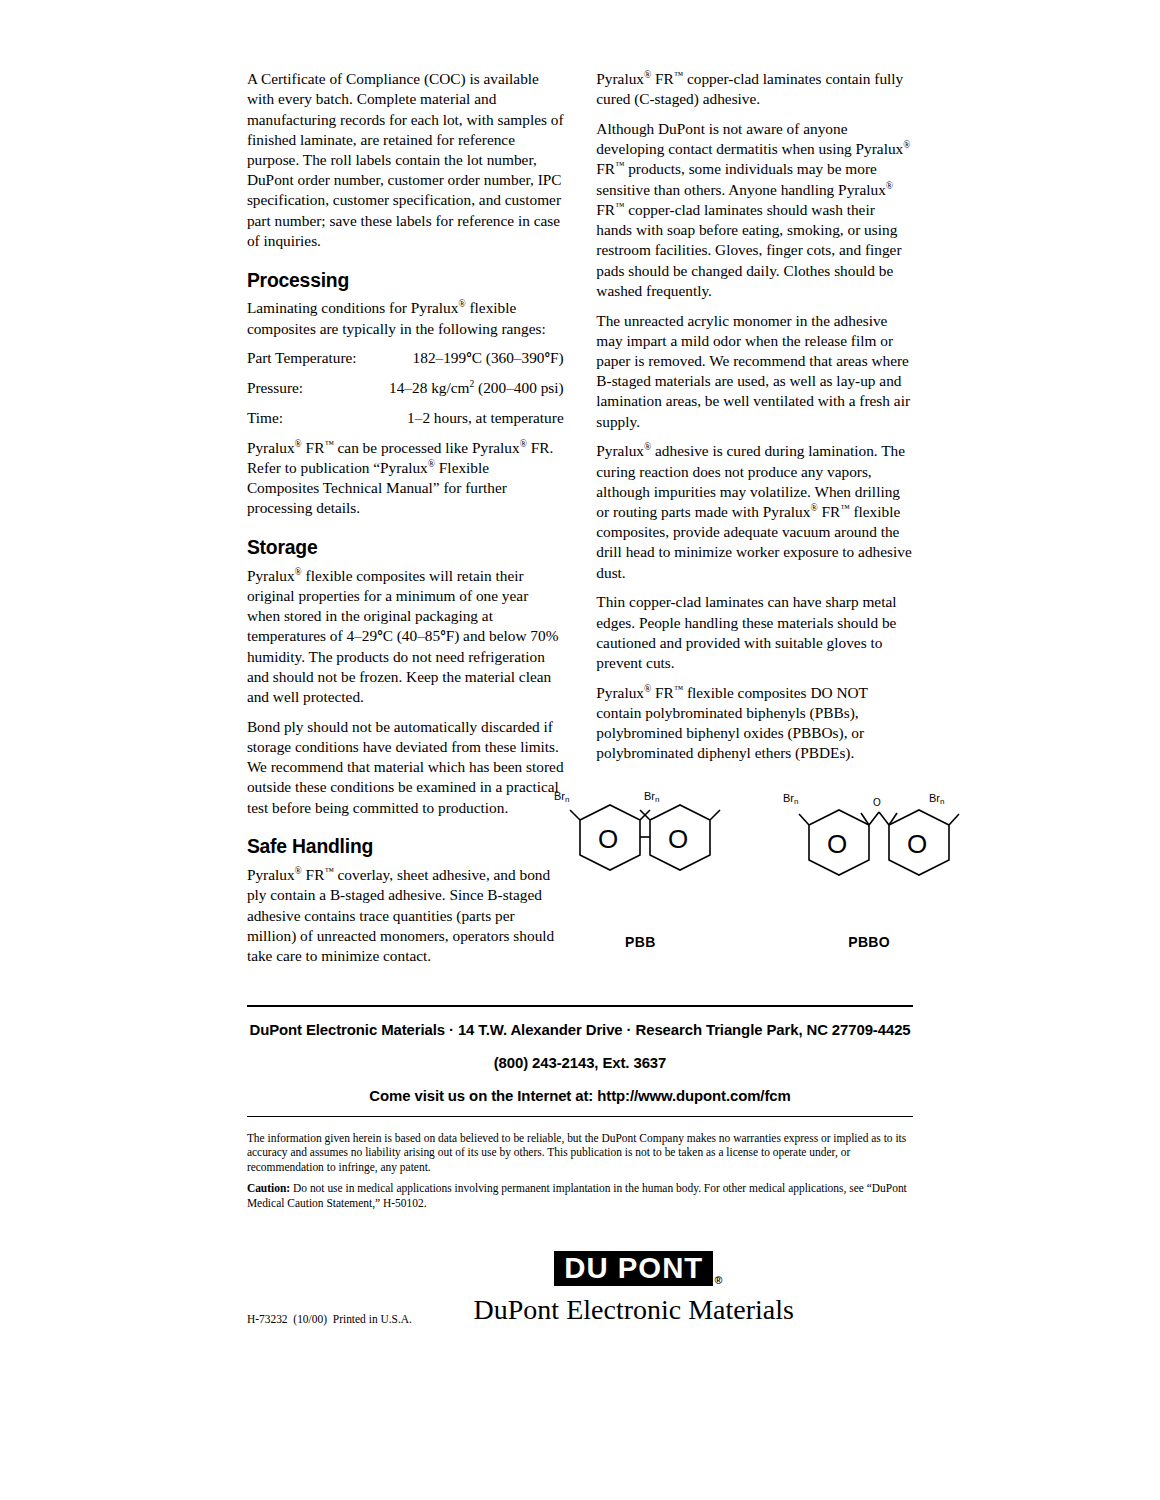A Certificate of Compliance (COC) is available with every batch. Complete material and manufacturing records for each lot, with samples of finished laminate, are retained for reference purpose. The roll labels contain the lot number, DuPont order number, customer order number, IPC specification, customer specification, and customer part number; save these labels for reference in case of inquiries.
Processing
Laminating conditions for Pyralux® flexible composites are typically in the following ranges:
Part Temperature: 182–199°C (360–390°F)
Pressure: 14–28 kg/cm2 (200–400 psi)
Time: 1–2 hours, at temperature
Pyralux® FR™ can be processed like Pyralux® FR. Refer to publication “Pyralux® Flexible Composites Technical Manual” for further processing details.
Storage
Pyralux® flexible composites will retain their original properties for a minimum of one year when stored in the original packaging at temperatures of 4–29°C (40–85°F) and below 70% humidity. The products do not need refrigeration and should not be frozen. Keep the material clean and well protected.
Bond ply should not be automatically discarded if storage conditions have deviated from these limits. We recommend that material which has been stored outside these conditions be examined in a practical test before being committed to production.
Safe Handling
Pyralux® FR™ coverlay, sheet adhesive, and bond ply contain a B-staged adhesive. Since B-staged adhesive contains trace quantities (parts per million) of unreacted monomers, operators should take care to minimize contact.
Pyralux® FR™ copper-clad laminates contain fully cured (C-staged) adhesive.
Although DuPont is not aware of anyone developing contact dermatitis when using Pyralux® FR™ products, some individuals may be more sensitive than others. Anyone handling Pyralux® FR™ copper-clad laminates should wash their hands with soap before eating, smoking, or using restroom facilities. Gloves, finger cots, and finger pads should be changed daily. Clothes should be washed frequently.
The unreacted acrylic monomer in the adhesive may impart a mild odor when the release film or paper is removed. We recommend that areas where B-staged materials are used, as well as lay-up and lamination areas, be well ventilated with a fresh air supply.
Pyralux® adhesive is cured during lamination. The curing reaction does not produce any vapors, although impurities may volatilize. When drilling or routing parts made with Pyralux® FR™ flexible composites, provide adequate vacuum around the drill head to minimize worker exposure to adhesive dust.
Thin copper-clad laminates can have sharp metal edges. People handling these materials should be cautioned and provided with suitable gloves to prevent cuts.
Pyralux® FR™ flexible composites DO NOT contain polybrominated biphenyls (PBBs), polybromined biphenyl oxides (PBBOs), or polybrominated diphenyl ethers (PBDEs).
Brn Brn O O
PBB
Brn Brn O O O
PBBO
DuPont Electronic Materials · 14 T.W. Alexander Drive · Research Triangle Park, NC 27709-4425
(800) 243-2143, Ext. 3637
Come visit us on the Internet at: http://www.dupont.com/fcm
The information given herein is based on data believed to be reliable, but the DuPont Company makes no warranties express or implied as to its accuracy and assumes no liability arising out of its use by others. This publication is not to be taken as a license to operate under, or recommendation to infringe, any patent.
Caution: Do not use in medical applications involving permanent implantation in the human body. For other medical applications, see “DuPont Medical Caution Statement,” H-50102.
H-73232 (10/00) Printed in U.S.A.
DU PONT®
DuPont Electronic Materials